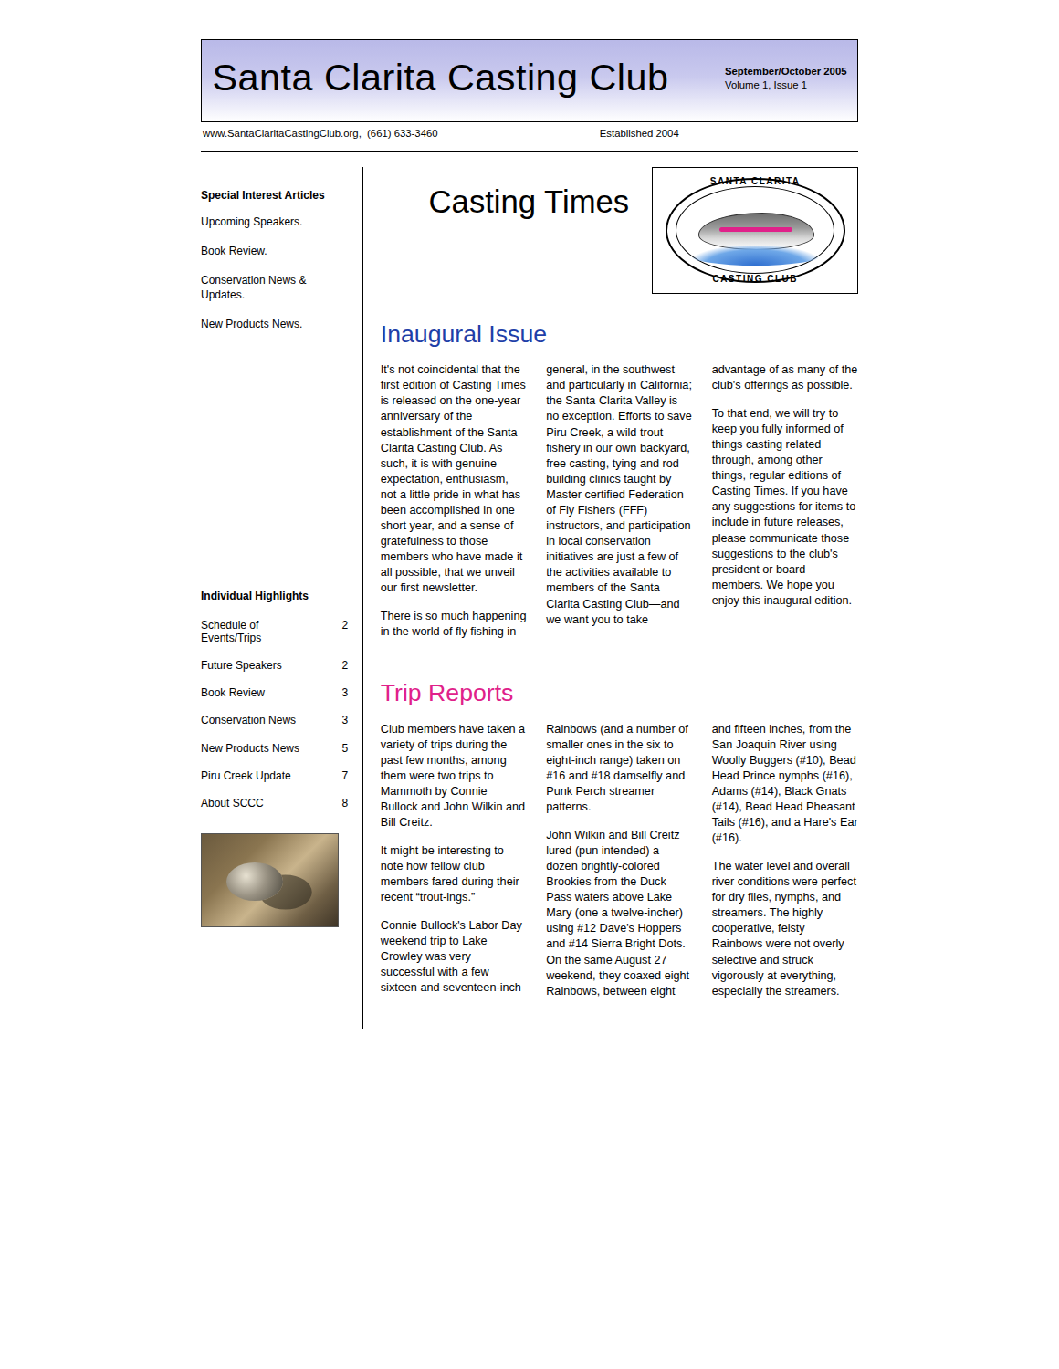Santa Clarita Casting Club
September/October 2005
Volume 1, Issue 1
www.SantaClaritaCastingClub.org, (661) 633-3460 Established 2004
Special Interest Articles
Upcoming Speakers.
Book Review.
Conservation News & Updates.
New Products News.
Individual Highlights
| Schedule of Events/Trips | 2 |
| Future Speakers | 2 |
| Book Review | 3 |
| Conservation News | 3 |
| New Products News | 5 |
| Piru Creek Update | 7 |
| About SCCC | 8 |
Casting Times
SANTA CLARITA
CASTING CLUB
Inaugural Issue
It's not coincidental that the first edition of Casting Times is released on the one-year anniversary of the establishment of the Santa Clarita Casting Club. As such, it is with genuine expectation, enthusiasm, not a little pride in what has been accomplished in one short year, and a sense of gratefulness to those members who have made it all possible, that we unveil our first newsletter.
There is so much happening in the world of fly fishing in general, in the southwest and particularly in California; the Santa Clarita Valley is no exception. Efforts to save Piru Creek, a wild trout fishery in our own backyard, free casting, tying and rod building clinics taught by Master certified Federation of Fly Fishers (FFF) instructors, and participation in local conservation initiatives are just a few of the activities available to members of the Santa Clarita Casting Club—and we want you to take advantage of as many of the club's offerings as possible.
To that end, we will try to keep you fully informed of things casting related through, among other things, regular editions of Casting Times. If you have any suggestions for items to include in future releases, please communicate those suggestions to the club's president or board members. We hope you enjoy this inaugural edition.
Trip Reports
Club members have taken a variety of trips during the past few months, among them were two trips to Mammoth by Connie Bullock and John Wilkin and Bill Creitz.
It might be interesting to note how fellow club members fared during their recent “trout-ings.”
Connie Bullock's Labor Day weekend trip to Lake Crowley was very successful with a few sixteen and seventeen-inch Rainbows (and a number of smaller ones in the six to eight-inch range) taken on #16 and #18 damselfly and Punk Perch streamer patterns.
John Wilkin and Bill Creitz lured (pun intended) a dozen brightly-colored Brookies from the Duck Pass waters above Lake Mary (one a twelve-incher) using #12 Dave's Hoppers and #14 Sierra Bright Dots. On the same August 27 weekend, they coaxed eight Rainbows, between eight and fifteen inches, from the San Joaquin River using Woolly Buggers (#10), Bead Head Prince nymphs (#16), Adams (#14), Black Gnats (#14), Bead Head Pheasant Tails (#16), and a Hare's Ear (#16).
The water level and overall river conditions were perfect for dry flies, nymphs, and streamers. The highly cooperative, feisty Rainbows were not overly selective and struck vigorously at everything, especially the streamers.